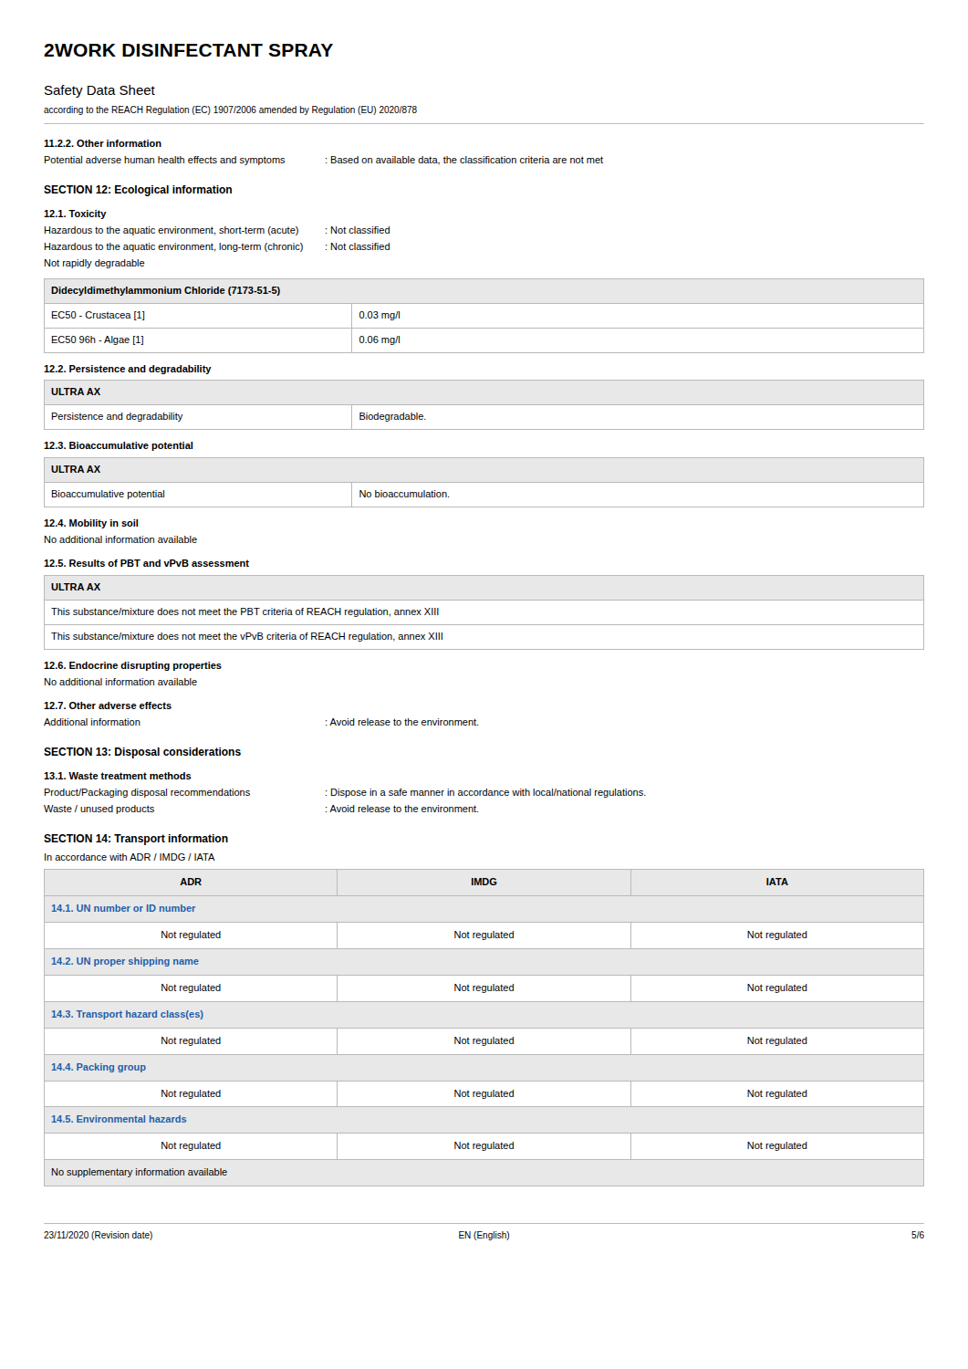2WORK DISINFECTANT SPRAY
Safety Data Sheet
according to the REACH Regulation (EC) 1907/2006 amended by Regulation (EU) 2020/878
11.2.2. Other information
Potential adverse human health effects and symptoms
: Based on available data, the classification criteria are not met
SECTION 12: Ecological information
12.1. Toxicity
Hazardous to the aquatic environment, short-term (acute)
: Not classified
Hazardous to the aquatic environment, long-term (chronic)
: Not classified
Not rapidly degradable
| Didecyldimethylammonium Chloride (7173-51-5) |
| EC50 - Crustacea [1] | 0.03 mg/l |
| EC50 96h - Algae [1] | 0.06 mg/l |
12.2. Persistence and degradability
| ULTRA AX |
| Persistence and degradability | Biodegradable. |
12.3. Bioaccumulative potential
| ULTRA AX |
| Bioaccumulative potential | No bioaccumulation. |
12.4. Mobility in soil
No additional information available
12.5. Results of PBT and vPvB assessment
| ULTRA AX |
| This substance/mixture does not meet the PBT criteria of REACH regulation, annex XIII |
| This substance/mixture does not meet the vPvB criteria of REACH regulation, annex XIII |
12.6. Endocrine disrupting properties
No additional information available
12.7. Other adverse effects
Additional information
: Avoid release to the environment.
SECTION 13: Disposal considerations
13.1. Waste treatment methods
Product/Packaging disposal recommendations
: Dispose in a safe manner in accordance with local/national regulations.
Waste / unused products
: Avoid release to the environment.
SECTION 14: Transport information
In accordance with ADR / IMDG / IATA
| ADR | IMDG | IATA |
| 14.1. UN number or ID number |
| Not regulated | Not regulated | Not regulated |
| 14.2. UN proper shipping name |
| Not regulated | Not regulated | Not regulated |
| 14.3. Transport hazard class(es) |
| Not regulated | Not regulated | Not regulated |
| 14.4. Packing group |
| Not regulated | Not regulated | Not regulated |
| 14.5. Environmental hazards |
| Not regulated | Not regulated | Not regulated |
| No supplementary information available |
23/11/2020 (Revision date)
EN (English)
5/6